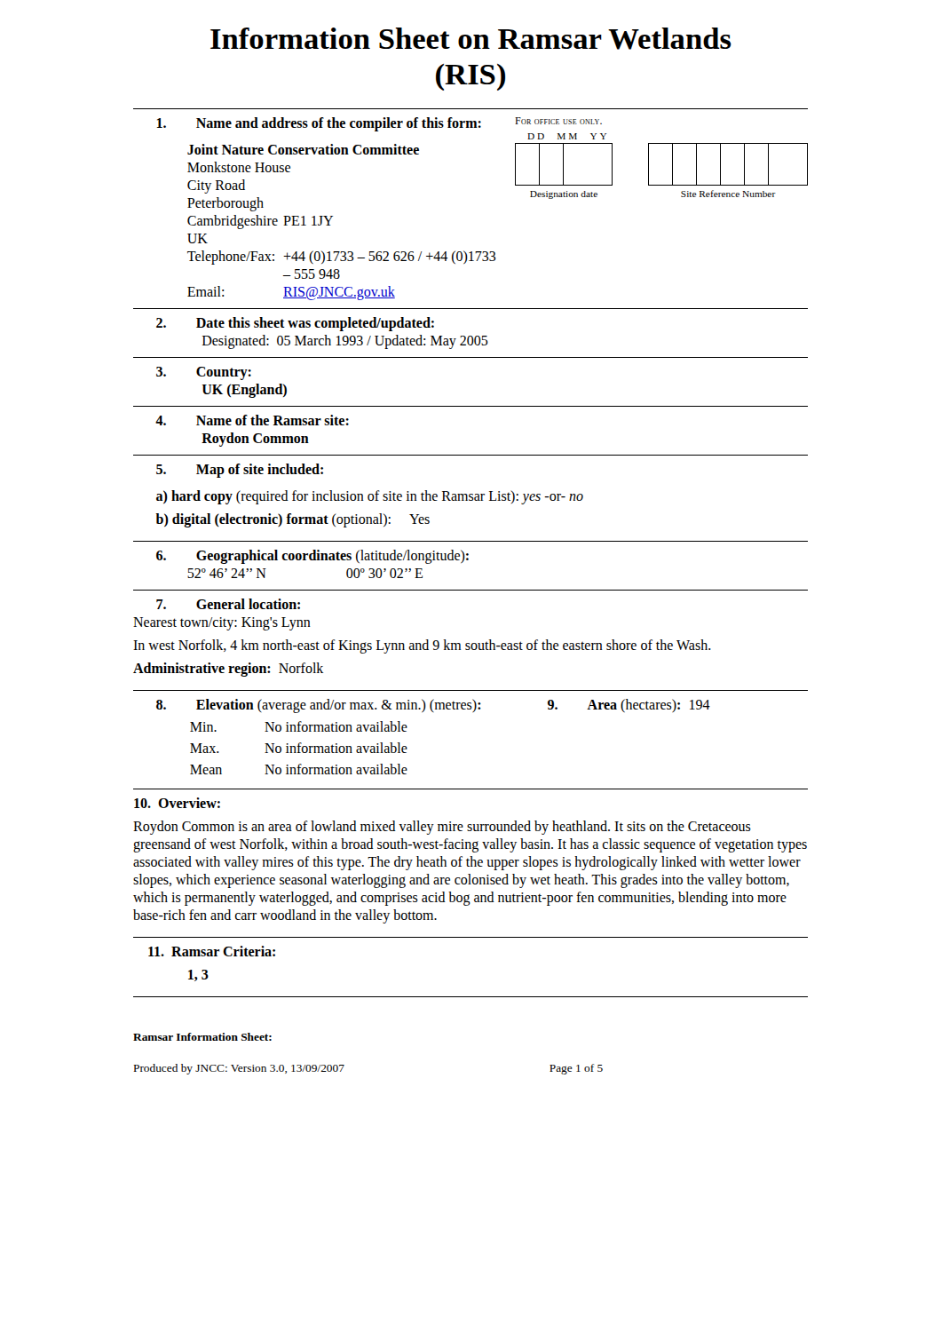Information Sheet on Ramsar Wetlands
(RIS)
For office use only.
DD MM YY
Designation date
Site Reference Number
1.
Name and address of the compiler of this form:
Joint Nature Conservation Committee
| Monkstone House |
| City Road |
| Peterborough |
| Cambridgeshire | PE1 1JY |
| UK |
| Telephone/Fax: | +44 (0)1733 – 562 626 / +44 (0)1733 – 555 948 |
| Email: | RIS@JNCC.gov.uk |
2.
Date this sheet was completed/updated:
Designated: 05 March 1993 / Updated: May 2005
3.
Country:
UK (England)
4.
Name of the Ramsar site:
Roydon Common
5.
Map of site included:
a) hard copy (required for inclusion of site in the Ramsar List): yes -or- no
b) digital (electronic) format (optional): Yes
6.
Geographical coordinates (latitude/longitude):
52º 46’ 24’’ N 00º 30’ 02’’ E
7.
General location:
Nearest town/city: King's Lynn
In west Norfolk, 4 km north-east of Kings Lynn and 9 km south-east of the eastern shore of the Wash.
Administrative region: Norfolk
8.
Elevation (average and/or max. & min.) (metres):
| Min. | No information available |
| Max. | No information available |
| Mean | No information available |
9.
Area (hectares): 194
10. Overview:
Roydon Common is an area of lowland mixed valley mire surrounded by heathland. It sits on the Cretaceous greensand of west Norfolk, within a broad south-west-facing valley basin. It has a classic sequence of vegetation types associated with valley mires of this type. The dry heath of the upper slopes is hydrologically linked with wetter lower slopes, which experience seasonal waterlogging and are colonised by wet heath. This grades into the valley bottom, which is permanently waterlogged, and comprises acid bog and nutrient-poor fen communities, blending into more base-rich fen and carr woodland in the valley bottom.
11. Ramsar Criteria:
1, 3
Ramsar Information Sheet:
Produced by JNCC: Version 3.0, 13/09/2007
Page 1 of 5